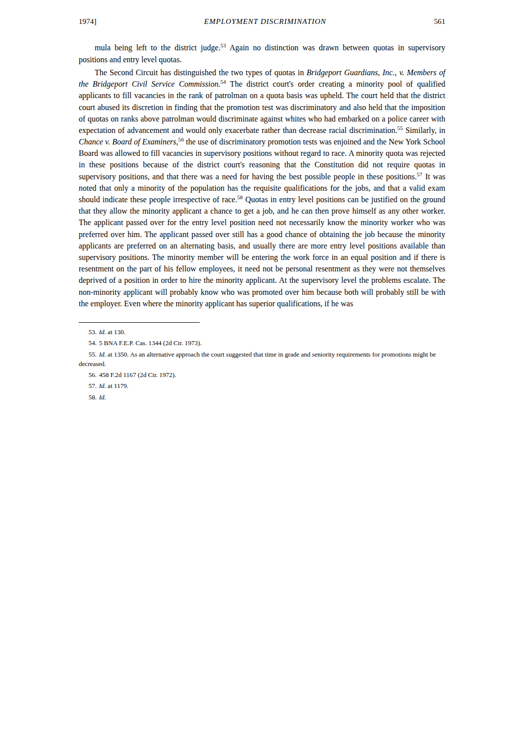1974] Employment Discrimination 561
mula being left to the district judge.53 Again no distinction was drawn between quotas in supervisory positions and entry level quotas.
The Second Circuit has distinguished the two types of quotas in Bridgeport Guardians, Inc., v. Members of the Bridgeport Civil Service Commission.54 The district court's order creating a minority pool of qualified applicants to fill vacancies in the rank of patrolman on a quota basis was upheld. The court held that the district court abused its discretion in finding that the promotion test was discriminatory and also held that the imposition of quotas on ranks above patrolman would discriminate against whites who had embarked on a police career with expectation of advancement and would only exacerbate rather than decrease racial discrimination.55 Similarly, in Chance v. Board of Examiners,56 the use of discriminatory promotion tests was enjoined and the New York School Board was allowed to fill vacancies in supervisory positions without regard to race. A minority quota was rejected in these positions because of the district court's reasoning that the Constitution did not require quotas in supervisory positions, and that there was a need for having the best possible people in these positions.57 It was noted that only a minority of the population has the requisite qualifications for the jobs, and that a valid exam should indicate these people irrespective of race.58 Quotas in entry level positions can be justified on the ground that they allow the minority applicant a chance to get a job, and he can then prove himself as any other worker. The applicant passed over for the entry level position need not necessarily know the minority worker who was preferred over him. The applicant passed over still has a good chance of obtaining the job because the minority applicants are preferred on an alternating basis, and usually there are more entry level positions available than supervisory positions. The minority member will be entering the work force in an equal position and if there is resentment on the part of his fellow employees, it need not be personal resentment as they were not themselves deprived of a position in order to hire the minority applicant. At the supervisory level the problems escalate. The non-minority applicant will probably know who was promoted over him because both will probably still be with the employer. Even where the minority applicant has superior qualifications, if he was
53. Id. at 130.
54. 5 BNA F.E.P. Cas. 1344 (2d Cir. 1973).
55. Id. at 1350. As an alternative approach the court suggested that time in grade and seniority requirements for promotions might be decreased.
56. 458 F.2d 1167 (2d Cir. 1972).
57. Id. at 1179.
58. Id.